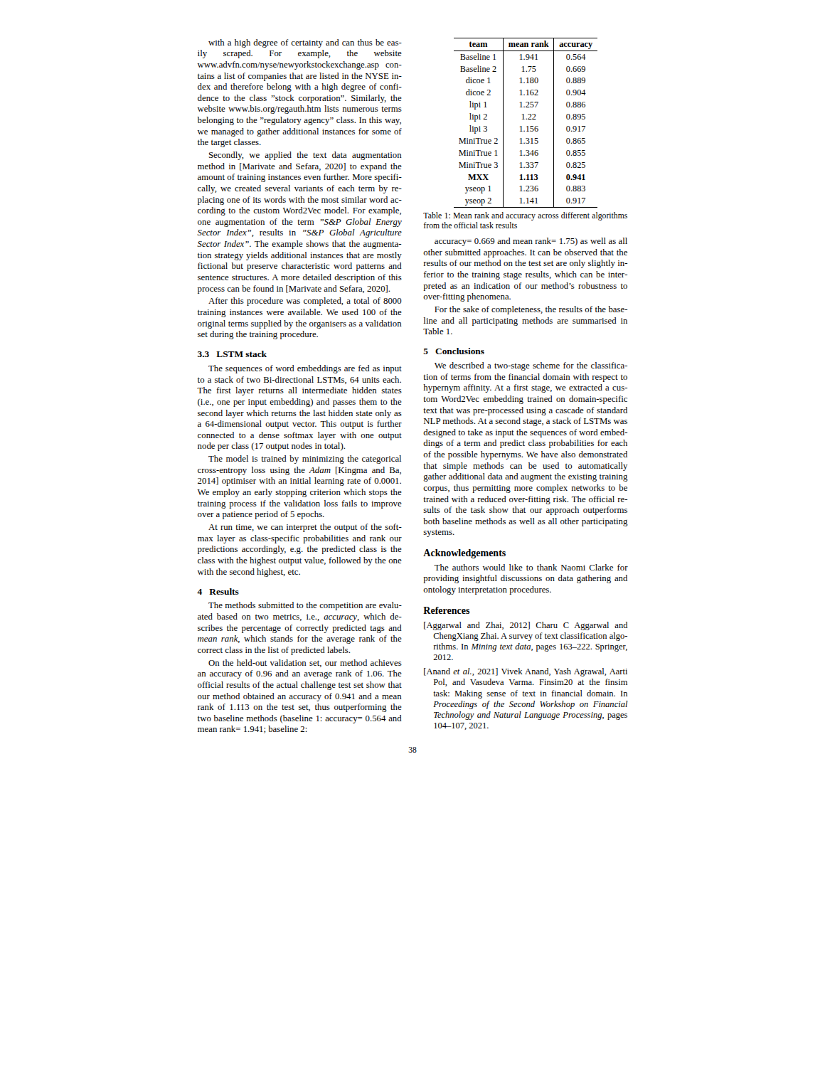with a high degree of certainty and can thus be easily scraped. For example, the website www.advfn.com/nyse/newyorkstockexchange.asp contains a list of companies that are listed in the NYSE index and therefore belong with a high degree of confidence to the class ”stock corporation”. Similarly, the website www.bis.org/regauth.htm lists numerous terms belonging to the ”regulatory agency” class. In this way, we managed to gather additional instances for some of the target classes.
Secondly, we applied the text data augmentation method in [Marivate and Sefara, 2020] to expand the amount of training instances even further. More specifically, we created several variants of each term by replacing one of its words with the most similar word according to the custom Word2Vec model. For example, one augmentation of the term ”S&P Global Energy Sector Index”, results in ”S&P Global Agriculture Sector Index”. The example shows that the augmentation strategy yields additional instances that are mostly fictional but preserve characteristic word patterns and sentence structures. A more detailed description of this process can be found in [Marivate and Sefara, 2020].
After this procedure was completed, a total of 8000 training instances were available. We used 100 of the original terms supplied by the organisers as a validation set during the training procedure.
3.3 LSTM stack
The sequences of word embeddings are fed as input to a stack of two Bi-directional LSTMs, 64 units each. The first layer returns all intermediate hidden states (i.e., one per input embedding) and passes them to the second layer which returns the last hidden state only as a 64-dimensional output vector. This output is further connected to a dense softmax layer with one output node per class (17 output nodes in total).
The model is trained by minimizing the categorical cross-entropy loss using the Adam [Kingma and Ba, 2014] optimiser with an initial learning rate of 0.0001. We employ an early stopping criterion which stops the training process if the validation loss fails to improve over a patience period of 5 epochs.
At run time, we can interpret the output of the softmax layer as class-specific probabilities and rank our predictions accordingly, e.g. the predicted class is the class with the highest output value, followed by the one with the second highest, etc.
4 Results
The methods submitted to the competition are evaluated based on two metrics, i.e., accuracy, which describes the percentage of correctly predicted tags and mean rank, which stands for the average rank of the correct class in the list of predicted labels.
On the held-out validation set, our method achieves an accuracy of 0.96 and an average rank of 1.06. The official results of the actual challenge test set show that our method obtained an accuracy of 0.941 and a mean rank of 1.113 on the test set, thus outperforming the two baseline methods (baseline 1: accuracy= 0.564 and mean rank= 1.941; baseline 2:
| team | mean rank | accuracy |
| --- | --- | --- |
| Baseline 1 | 1.941 | 0.564 |
| Baseline 2 | 1.75 | 0.669 |
| dicoe 1 | 1.180 | 0.889 |
| dicoe 2 | 1.162 | 0.904 |
| lipi 1 | 1.257 | 0.886 |
| lipi 2 | 1.22 | 0.895 |
| lipi 3 | 1.156 | 0.917 |
| MiniTrue 2 | 1.315 | 0.865 |
| MiniTrue 1 | 1.346 | 0.855 |
| MiniTrue 3 | 1.337 | 0.825 |
| MXX | 1.113 | 0.941 |
| yseop 1 | 1.236 | 0.883 |
| yseop 2 | 1.141 | 0.917 |
Table 1: Mean rank and accuracy across different algorithms from the official task results
accuracy= 0.669 and mean rank= 1.75) as well as all other submitted approaches. It can be observed that the results of our method on the test set are only slightly inferior to the training stage results, which can be interpreted as an indication of our method’s robustness to over-fitting phenomena.
For the sake of completeness, the results of the baseline and all participating methods are summarised in Table 1.
5 Conclusions
We described a two-stage scheme for the classification of terms from the financial domain with respect to hypernym affinity. At a first stage, we extracted a custom Word2Vec embedding trained on domain-specific text that was pre-processed using a cascade of standard NLP methods. At a second stage, a stack of LSTMs was designed to take as input the sequences of word embeddings of a term and predict class probabilities for each of the possible hypernyms. We have also demonstrated that simple methods can be used to automatically gather additional data and augment the existing training corpus, thus permitting more complex networks to be trained with a reduced over-fitting risk. The official results of the task show that our approach outperforms both baseline methods as well as all other participating systems.
Acknowledgements
The authors would like to thank Naomi Clarke for providing insightful discussions on data gathering and ontology interpretation procedures.
References
[Aggarwal and Zhai, 2012] Charu C Aggarwal and ChengXiang Zhai. A survey of text classification algorithms. In Mining text data, pages 163–222. Springer, 2012.
[Anand et al., 2021] Vivek Anand, Yash Agrawal, Aarti Pol, and Vasudeva Varma. Finsim20 at the finsim task: Making sense of text in financial domain. In Proceedings of the Second Workshop on Financial Technology and Natural Language Processing, pages 104–107, 2021.
38